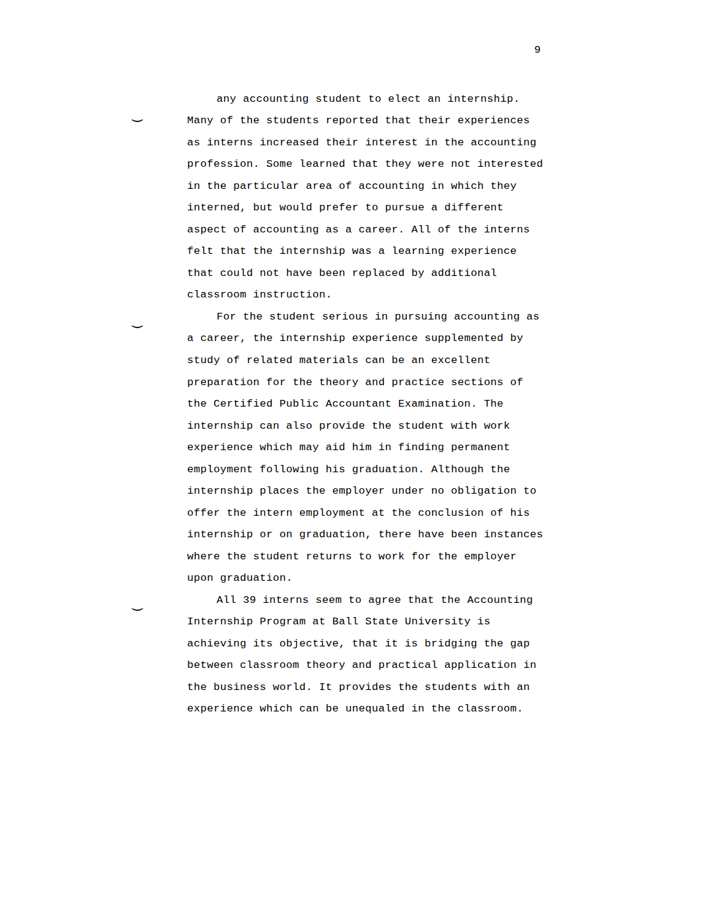‿ ‿ ‿
9
any accounting student to elect an internship. Many of the students reported that their experiences as interns increased their interest in the accounting profession. Some learned that they were not interested in the particular area of accounting in which they interned, but would prefer to pursue a different aspect of accounting as a career. All of the interns felt that the internship was a learning experience that could not have been replaced by additional classroom instruction.
For the student serious in pursuing accounting as a career, the internship experience supplemented by study of related materials can be an excellent preparation for the theory and practice sections of the Certified Public Accountant Examination. The internship can also provide the student with work experience which may aid him in finding permanent employment following his graduation. Although the internship places the employer under no obligation to offer the intern employment at the conclusion of his internship or on graduation, there have been instances where the student returns to work for the employer upon graduation.
All 39 interns seem to agree that the Accounting Internship Program at Ball State University is achieving its objective, that it is bridging the gap between classroom theory and practical application in the business world. It provides the students with an experience which can be unequaled in the classroom.